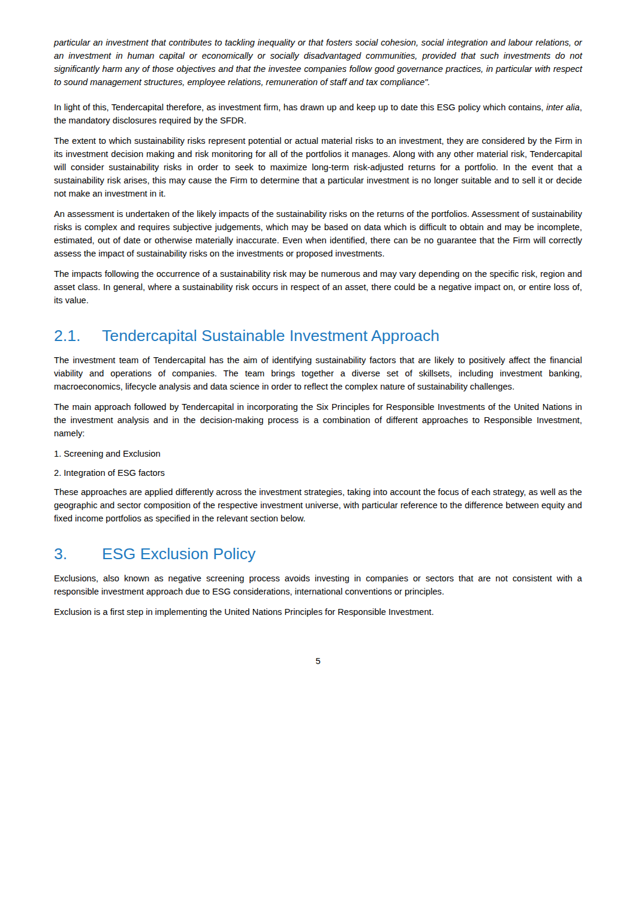particular an investment that contributes to tackling inequality or that fosters social cohesion, social integration and labour relations, or an investment in human capital or economically or socially disadvantaged communities, provided that such investments do not significantly harm any of those objectives and that the investee companies follow good governance practices, in particular with respect to sound management structures, employee relations, remuneration of staff and tax compliance".
In light of this, Tendercapital therefore, as investment firm, has drawn up and keep up to date this ESG policy which contains, inter alia, the mandatory disclosures required by the SFDR.
The extent to which sustainability risks represent potential or actual material risks to an investment, they are considered by the Firm in its investment decision making and risk monitoring for all of the portfolios it manages. Along with any other material risk, Tendercapital will consider sustainability risks in order to seek to maximize long-term risk-adjusted returns for a portfolio. In the event that a sustainability risk arises, this may cause the Firm to determine that a particular investment is no longer suitable and to sell it or decide not make an investment in it.
An assessment is undertaken of the likely impacts of the sustainability risks on the returns of the portfolios. Assessment of sustainability risks is complex and requires subjective judgements, which may be based on data which is difficult to obtain and may be incomplete, estimated, out of date or otherwise materially inaccurate. Even when identified, there can be no guarantee that the Firm will correctly assess the impact of sustainability risks on the investments or proposed investments.
The impacts following the occurrence of a sustainability risk may be numerous and may vary depending on the specific risk, region and asset class. In general, where a sustainability risk occurs in respect of an asset, there could be a negative impact on, or entire loss of, its value.
2.1. Tendercapital Sustainable Investment Approach
The investment team of Tendercapital has the aim of identifying sustainability factors that are likely to positively affect the financial viability and operations of companies. The team brings together a diverse set of skillsets, including investment banking, macroeconomics, lifecycle analysis and data science in order to reflect the complex nature of sustainability challenges.
The main approach followed by Tendercapital in incorporating the Six Principles for Responsible Investments of the United Nations in the investment analysis and in the decision-making process is a combination of different approaches to Responsible Investment, namely:
1. Screening and Exclusion
2. Integration of ESG factors
These approaches are applied differently across the investment strategies, taking into account the focus of each strategy, as well as the geographic and sector composition of the respective investment universe, with particular reference to the difference between equity and fixed income portfolios as specified in the relevant section below.
3. ESG Exclusion Policy
Exclusions, also known as negative screening process avoids investing in companies or sectors that are not consistent with a responsible investment approach due to ESG considerations, international conventions or principles.
Exclusion is a first step in implementing the United Nations Principles for Responsible Investment.
5